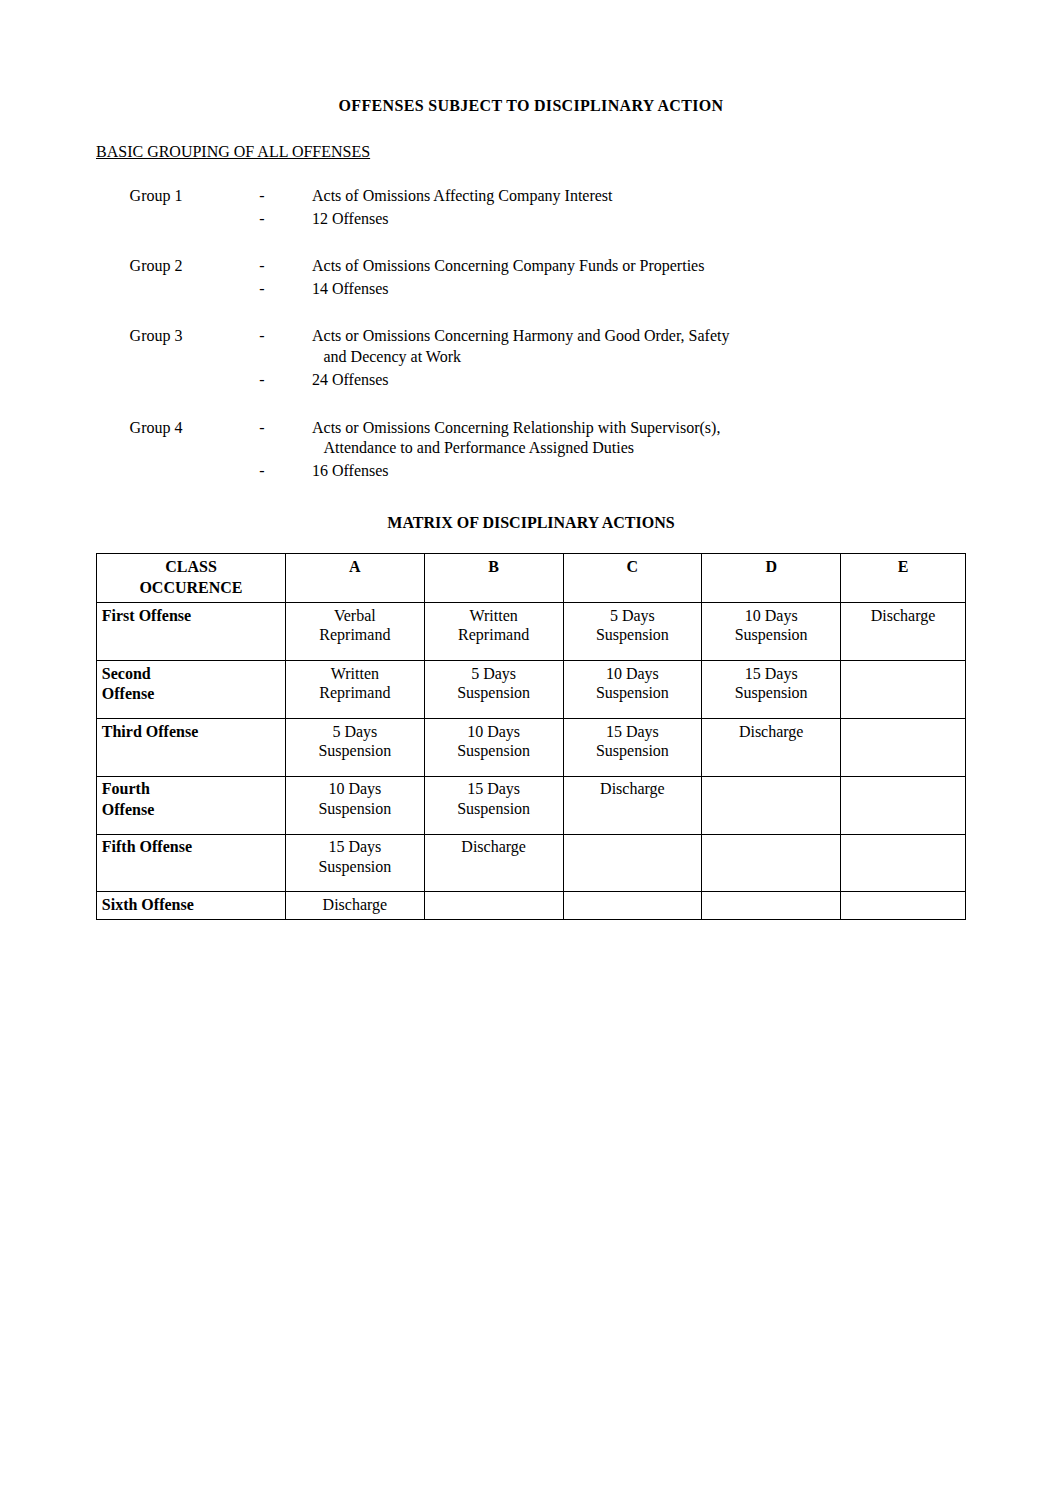Offenses Subject to Disciplinary Action
BASIC GROUPING OF ALL OFFENSES
| Group 1 | - | Acts of Omissions Affecting Company Interest |
| | - | 12 Offenses |
| Group 2 | - | Acts of Omissions Concerning Company Funds or Properties |
| | - | 14 Offenses |
| Group 3 | - | Acts or Omissions Concerning Harmony and Good Order, Safety and Decency at Work |
| | - | 24 Offenses |
| Group 4 | - | Acts or Omissions Concerning Relationship with Supervisor(s), Attendance to and Performance Assigned Duties |
| | - | 16 Offenses |
MATRIX OF DISCIPLINARY ACTIONS
| CLASS OCCURENCE | A | B | C | D | E |
| --- | --- | --- | --- | --- | --- |
| First Offense | Verbal Reprimand | Written Reprimand | 5 Days Suspension | 10 Days Suspension | Discharge |
| Second Offense | Written Reprimand | 5 Days Suspension | 10 Days Suspension | 15 Days Suspension | |
| Third Offense | 5 Days Suspension | 10 Days Suspension | 15 Days Suspension | Discharge | |
| Fourth Offense | 10 Days Suspension | 15 Days Suspension | Discharge | | |
| Fifth Offense | 15 Days Suspension | Discharge | | | |
| Sixth Offense | Discharge | | | | |